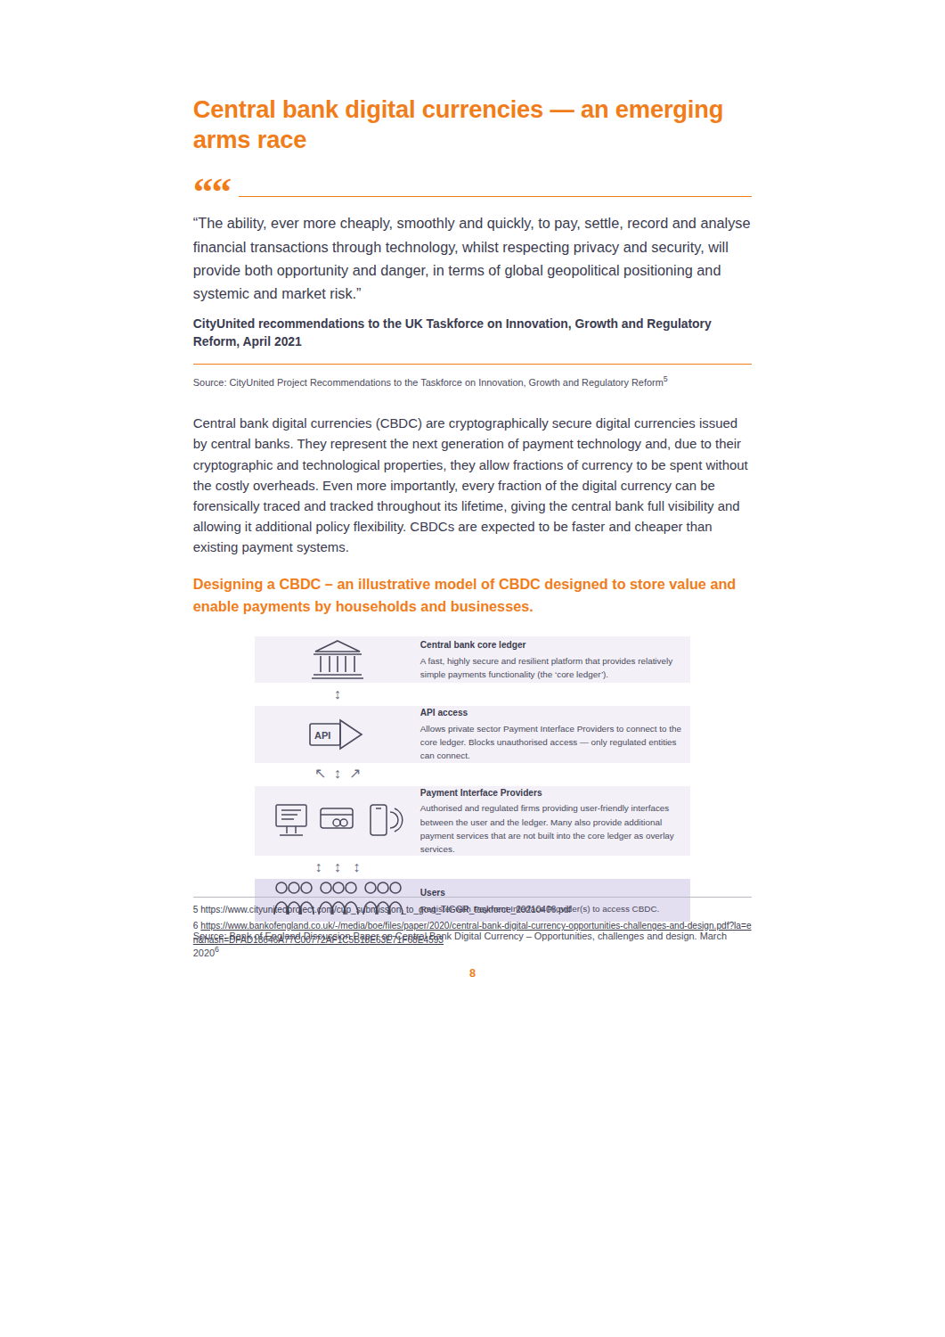Central bank digital currencies — an emerging arms race
““
“The ability, ever more cheaply, smoothly and quickly, to pay, settle, record and analyse financial transactions through technology, whilst respecting privacy and security, will provide both opportunity and danger, in terms of global geopolitical positioning and systemic and market risk.”
CityUnited recommendations to the UK Taskforce on Innovation, Growth and Regulatory Reform, April 2021
Source: CityUnited Project Recommendations to the Taskforce on Innovation, Growth and Regulatory Reform5
Central bank digital currencies (CBDC) are cryptographically secure digital currencies issued by central banks. They represent the next generation of payment technology and, due to their cryptographic and technological properties, they allow fractions of currency to be spent without the costly overheads. Even more importantly, every fraction of the digital currency can be forensically traced and tracked throughout its lifetime, giving the central bank full visibility and allowing it additional policy flexibility. CBDCs are expected to be faster and cheaper than existing payment systems.
Designing a CBDC – an illustrative model of CBDC designed to store value and enable payments by households and businesses.
| | Central bank core ledger A fast, highly secure and resilient platform that provides relatively simple payments functionality (the ‘core ledger’). |
| ↕ | |
| API | API access Allows private sector Payment Interface Providers to connect to the core ledger. Blocks unauthorised access — only regulated entities can connect. |
| ↖ ↕ ↗ | |
| | Payment Interface Providers Authorised and regulated firms providing user-friendly interfaces between the user and the ledger. Many also provide additional payment services that are not built into the core ledger as overlay services. |
| ↕ ↕ ↕ | |
| | Users Register with Payment Interface Provider(s) to access CBDC. |
Source: Bank of England Discussion Paper on Central Bank Digital Currency – Opportunities, challenges and design. March 20206
5 https://www.cityunitedproject.com/cup_submission_to_govt_TIGGR_taskforce_20210406.pdf
6 https://www.bankofengland.co.uk/-/media/boe/files/paper/2020/central-bank-digital-currency-opportunities-challenges-and-design.pdf?la=en&hash=DFAD18646A77C00772AF1C5B18E63E71F68E4593
8